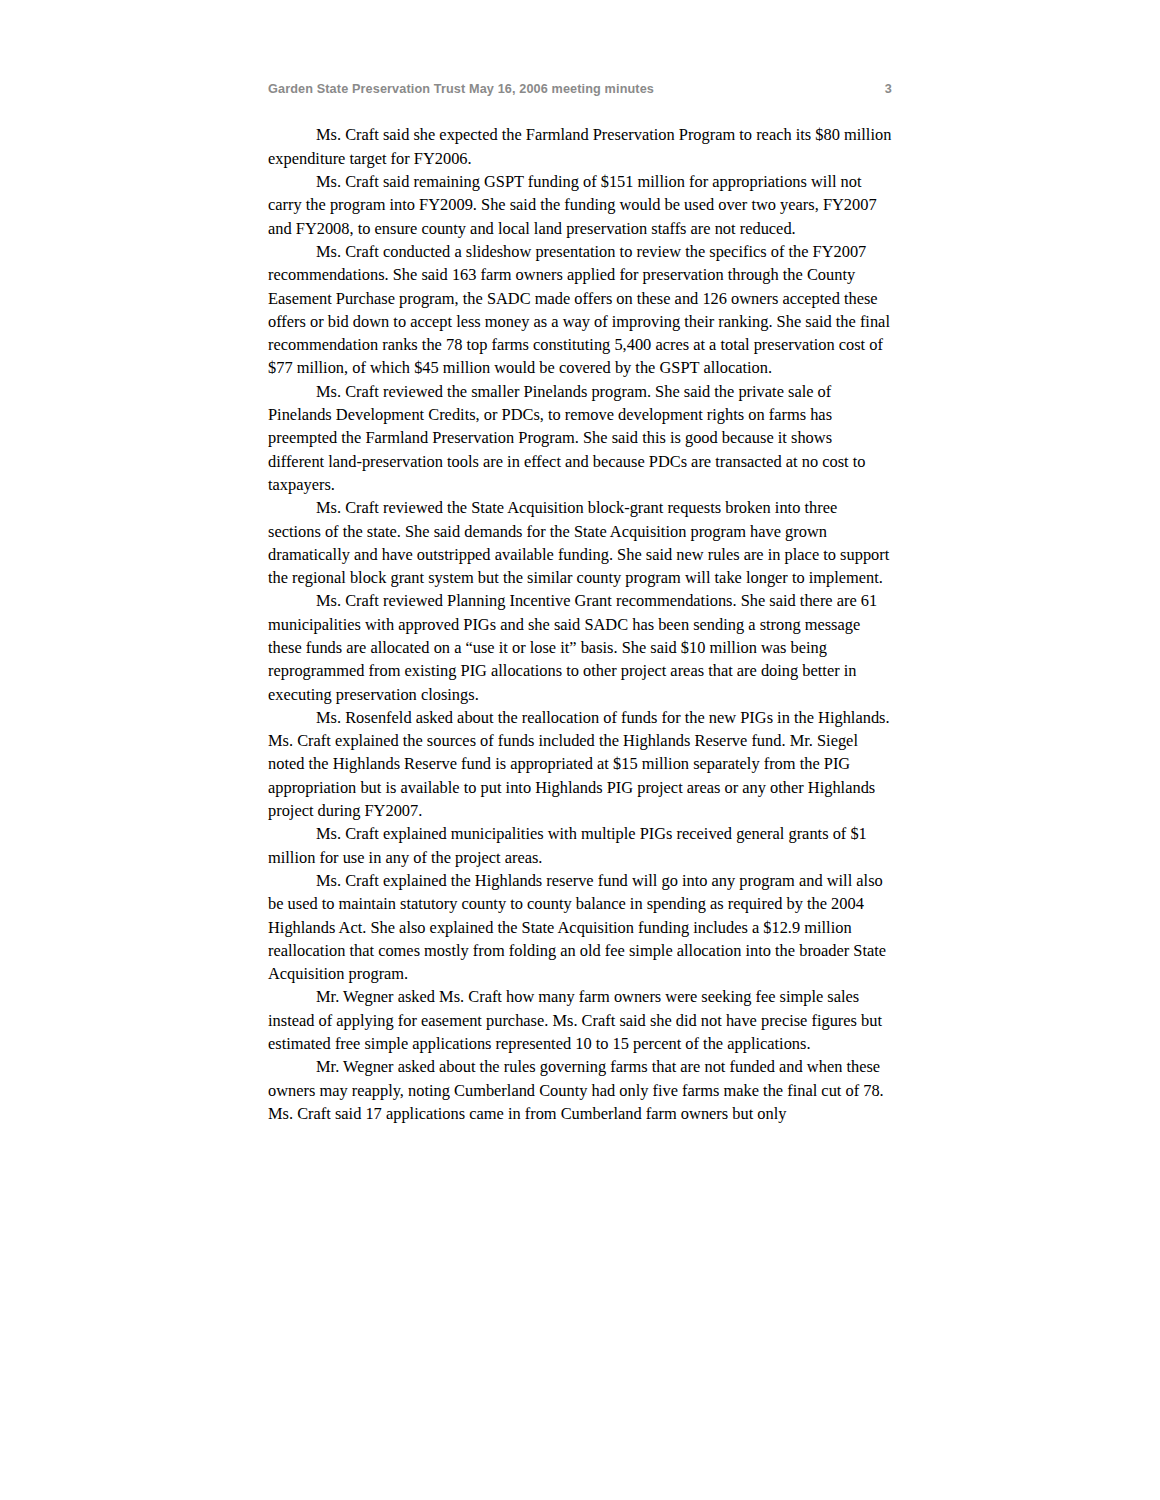Garden State Preservation Trust May 16, 2006 meeting minutes 3
Ms. Craft said she expected the Farmland Preservation Program to reach its $80 million expenditure target for FY2006.
Ms. Craft said remaining GSPT funding of $151 million for appropriations will not carry the program into FY2009. She said the funding would be used over two years, FY2007 and FY2008, to ensure county and local land preservation staffs are not reduced.
Ms. Craft conducted a slideshow presentation to review the specifics of the FY2007 recommendations. She said 163 farm owners applied for preservation through the County Easement Purchase program, the SADC made offers on these and 126 owners accepted these offers or bid down to accept less money as a way of improving their ranking. She said the final recommendation ranks the 78 top farms constituting 5,400 acres at a total preservation cost of $77 million, of which $45 million would be covered by the GSPT allocation.
Ms. Craft reviewed the smaller Pinelands program. She said the private sale of Pinelands Development Credits, or PDCs, to remove development rights on farms has preempted the Farmland Preservation Program. She said this is good because it shows different land-preservation tools are in effect and because PDCs are transacted at no cost to taxpayers.
Ms. Craft reviewed the State Acquisition block-grant requests broken into three sections of the state. She said demands for the State Acquisition program have grown dramatically and have outstripped available funding. She said new rules are in place to support the regional block grant system but the similar county program will take longer to implement.
Ms. Craft reviewed Planning Incentive Grant recommendations. She said there are 61 municipalities with approved PIGs and she said SADC has been sending a strong message these funds are allocated on a “use it or lose it” basis. She said $10 million was being reprogrammed from existing PIG allocations to other project areas that are doing better in executing preservation closings.
Ms. Rosenfeld asked about the reallocation of funds for the new PIGs in the Highlands. Ms. Craft explained the sources of funds included the Highlands Reserve fund. Mr. Siegel noted the Highlands Reserve fund is appropriated at $15 million separately from the PIG appropriation but is available to put into Highlands PIG project areas or any other Highlands project during FY2007.
Ms. Craft explained municipalities with multiple PIGs received general grants of $1 million for use in any of the project areas.
Ms. Craft explained the Highlands reserve fund will go into any program and will also be used to maintain statutory county to county balance in spending as required by the 2004 Highlands Act. She also explained the State Acquisition funding includes a $12.9 million reallocation that comes mostly from folding an old fee simple allocation into the broader State Acquisition program.
Mr. Wegner asked Ms. Craft how many farm owners were seeking fee simple sales instead of applying for easement purchase. Ms. Craft said she did not have precise figures but estimated free simple applications represented 10 to 15 percent of the applications.
Mr. Wegner asked about the rules governing farms that are not funded and when these owners may reapply, noting Cumberland County had only five farms make the final cut of 78. Ms. Craft said 17 applications came in from Cumberland farm owners but only